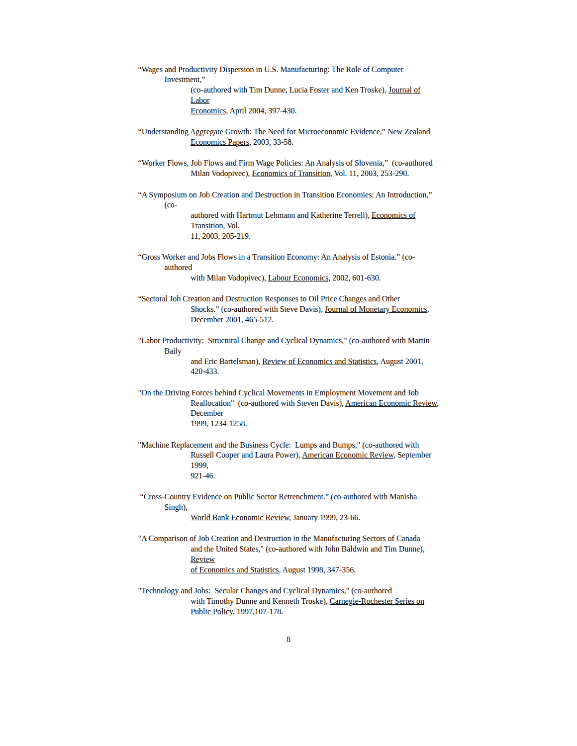“Wages and Productivity Dispersion in U.S. Manufacturing: The Role of Computer Investment,” (co-authored with Tim Dunne, Lucia Foster and Ken Troske), Journal of Labor Economics, April 2004, 397-430.
“Understanding Aggregate Growth: The Need for Microeconomic Evidence,” New Zealand Economics Papers, 2003, 33-58.
“Worker Flows, Job Flows and Firm Wage Policies: An Analysis of Slovenia,” (co-authored Milan Vodopivec), Economics of Transition, Vol. 11, 2003, 253-290.
“A Symposium on Job Creation and Destruction in Transition Economies: An Introduction,” (co- authored with Hartmut Lehmann and Katherine Terrell), Economics of Transition, Vol. 11, 2003, 205-219.
“Gross Worker and Jobs Flows in a Transition Economy: An Analysis of Estonia.” (co-authored with Milan Vodopivec), Labour Economics, 2002, 601-630.
“Sectoral Job Creation and Destruction Responses to Oil Price Changes and Other Shocks.” (co-authored with Steve Davis), Journal of Monetary Economics, December 2001, 465-512.
"Labor Productivity: Structural Change and Cyclical Dynamics," (co-authored with Martin Baily and Eric Bartelsman), Review of Economics and Statistics, August 2001, 420-433.
"On the Driving Forces behind Cyclical Movements in Employment Movement and Job Reallocation" (co-authored with Steven Davis), American Economic Review, December 1999, 1234-1258.
"Machine Replacement and the Business Cycle: Lumps and Bumps," (co-authored with Russell Cooper and Laura Power), American Economic Review, September 1999, 921-46.
“Cross-Country Evidence on Public Sector Retrenchment.” (co-authored with Manisha Singh), World Bank Economic Review, January 1999, 23-66.
"A Comparison of Job Creation and Destruction in the Manufacturing Sectors of Canada and the United States," (co-authored with John Baldwin and Tim Dunne), Review of Economics and Statistics, August 1998, 347-356.
"Technology and Jobs: Secular Changes and Cyclical Dynamics," (co-authored with Timothy Dunne and Kenneth Troske), Carnegie-Rochester Series on Public Policy, 1997,107-178.
8